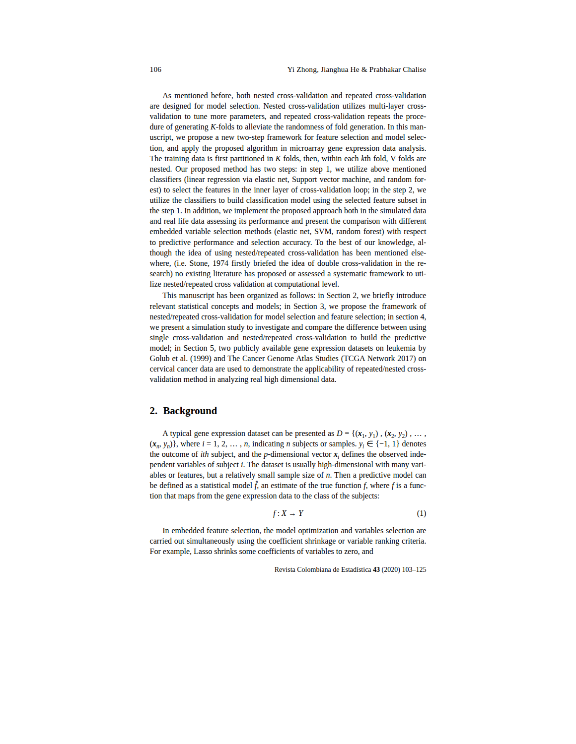106 Yi Zhong, Jianghua He & Prabhakar Chalise
As mentioned before, both nested cross-validation and repeated cross-validation are designed for model selection. Nested cross-validation utilizes multi-layer cross-validation to tune more parameters, and repeated cross-validation repeats the procedure of generating K-folds to alleviate the randomness of fold generation. In this manuscript, we propose a new two-step framework for feature selection and model selection, and apply the proposed algorithm in microarray gene expression data analysis. The training data is first partitioned in K folds, then, within each kth fold, V folds are nested. Our proposed method has two steps: in step 1, we utilize above mentioned classifiers (linear regression via elastic net, Support vector machine, and random forest) to select the features in the inner layer of cross-validation loop; in the step 2, we utilize the classifiers to build classification model using the selected feature subset in the step 1. In addition, we implement the proposed approach both in the simulated data and real life data assessing its performance and present the comparison with different embedded variable selection methods (elastic net, SVM, random forest) with respect to predictive performance and selection accuracy. To the best of our knowledge, although the idea of using nested/repeated cross-validation has been mentioned elsewhere, (i.e. Stone, 1974 firstly briefed the idea of double cross-validation in the research) no existing literature has proposed or assessed a systematic framework to utilize nested/repeated cross validation at computational level.
This manuscript has been organized as follows: in Section 2, we briefly introduce relevant statistical concepts and models; in Section 3, we propose the framework of nested/repeated cross-validation for model selection and feature selection; in section 4, we present a simulation study to investigate and compare the difference between using single cross-validation and nested/repeated cross-validation to build the predictive model; in Section 5, two publicly available gene expression datasets on leukemia by Golub et al. (1999) and The Cancer Genome Atlas Studies (TCGA Network 2017) on cervical cancer data are used to demonstrate the applicability of repeated/nested cross-validation method in analyzing real high dimensional data.
2. Background
A typical gene expression dataset can be presented as D = {(x1, y1) , (x2, y2) , … , (xn, yn)}, where i = 1, 2, … , n, indicating n subjects or samples. yi ∈ {−1, 1} denotes the outcome of ith subject, and the p-dimensional vector xi defines the observed independent variables of subject i. The dataset is usually high-dimensional with many variables or features, but a relatively small sample size of n. Then a predictive model can be defined as a statistical model f̂, an estimate of the true function f, where f is a function that maps from the gene expression data to the class of the subjects:
f : X → Y(1)
In embedded feature selection, the model optimization and variables selection are carried out simultaneously using the coefficient shrinkage or variable ranking criteria. For example, Lasso shrinks some coefficients of variables to zero, and
Revista Colombiana de Estadística 43 (2020) 103–125